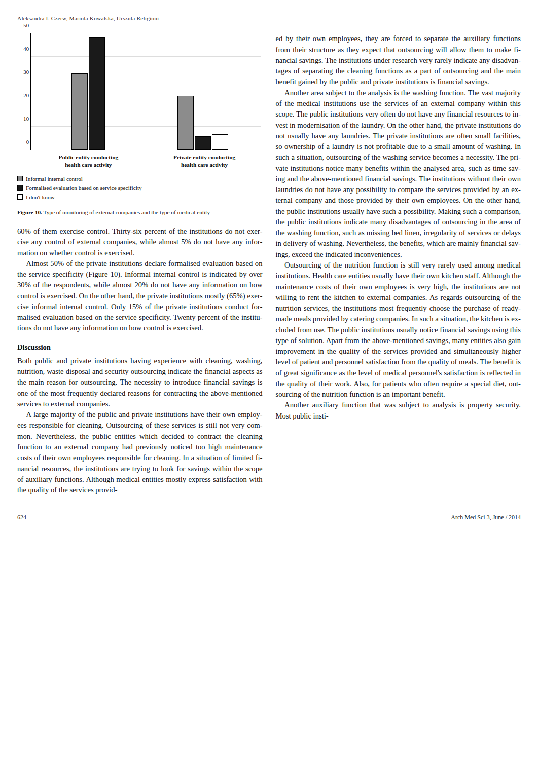Aleksandra I. Czerw, Mariola Kowalska, Urszula Religioni
0
10
20
30
40
50
Public entity conducting
health care activity
Private entity conducting
health care activity
Informal internal control
Formalised evaluation based on service specificity
I don't know
Figure 10. Type of monitoring of external companies and the type of medical entity
60% of them exercise control. Thirty-six percent of the institutions do not exercise any control of external companies, while almost 5% do not have any information on whether control is exercised.
Almost 50% of the private institutions declare formalised evaluation based on the service specificity (Figure 10). Informal internal control is indicated by over 30% of the respondents, while almost 20% do not have any information on how control is exercised. On the other hand, the private institutions mostly (65%) exercise informal internal control. Only 15% of the private institutions conduct formalised evaluation based on the service specificity. Twenty percent of the institutions do not have any information on how control is exercised.
Discussion
Both public and private institutions having experience with cleaning, washing, nutrition, waste disposal and security outsourcing indicate the financial aspects as the main reason for outsourcing. The necessity to introduce financial savings is one of the most frequently declared reasons for contracting the above-mentioned services to external companies.
A large majority of the public and private institutions have their own employees responsible for cleaning. Outsourcing of these services is still not very common. Nevertheless, the public entities which decided to contract the cleaning function to an external company had previously noticed too high maintenance costs of their own employees responsible for cleaning. In a situation of limited financial resources, the institutions are trying to look for savings within the scope of auxiliary functions. Although medical entities mostly express satisfaction with the quality of the services provid-
ed by their own employees, they are forced to separate the auxiliary functions from their structure as they expect that outsourcing will allow them to make financial savings. The institutions under research very rarely indicate any disadvantages of separating the cleaning functions as a part of outsourcing and the main benefit gained by the public and private institutions is financial savings.
Another area subject to the analysis is the washing function. The vast majority of the medical institutions use the services of an external company within this scope. The public institutions very often do not have any financial resources to invest in modernisation of the laundry. On the other hand, the private institutions do not usually have any laundries. The private institutions are often small facilities, so ownership of a laundry is not profitable due to a small amount of washing. In such a situation, outsourcing of the washing service becomes a necessity. The private institutions notice many benefits within the analysed area, such as time saving and the above-mentioned financial savings. The institutions without their own laundries do not have any possibility to compare the services provided by an external company and those provided by their own employees. On the other hand, the public institutions usually have such a possibility. Making such a comparison, the public institutions indicate many disadvantages of outsourcing in the area of the washing function, such as missing bed linen, irregularity of services or delays in delivery of washing. Nevertheless, the benefits, which are mainly financial savings, exceed the indicated inconveniences.
Outsourcing of the nutrition function is still very rarely used among medical institutions. Health care entities usually have their own kitchen staff. Although the maintenance costs of their own employees is very high, the institutions are not willing to rent the kitchen to external companies. As regards outsourcing of the nutrition services, the institutions most frequently choose the purchase of ready-made meals provided by catering companies. In such a situation, the kitchen is excluded from use. The public institutions usually notice financial savings using this type of solution. Apart from the above-mentioned savings, many entities also gain improvement in the quality of the services provided and simultaneously higher level of patient and personnel satisfaction from the quality of meals. The benefit is of great significance as the level of medical personnel's satisfaction is reflected in the quality of their work. Also, for patients who often require a special diet, outsourcing of the nutrition function is an important benefit.
Another auxiliary function that was subject to analysis is property security. Most public insti-
624
Arch Med Sci 3, June / 2014